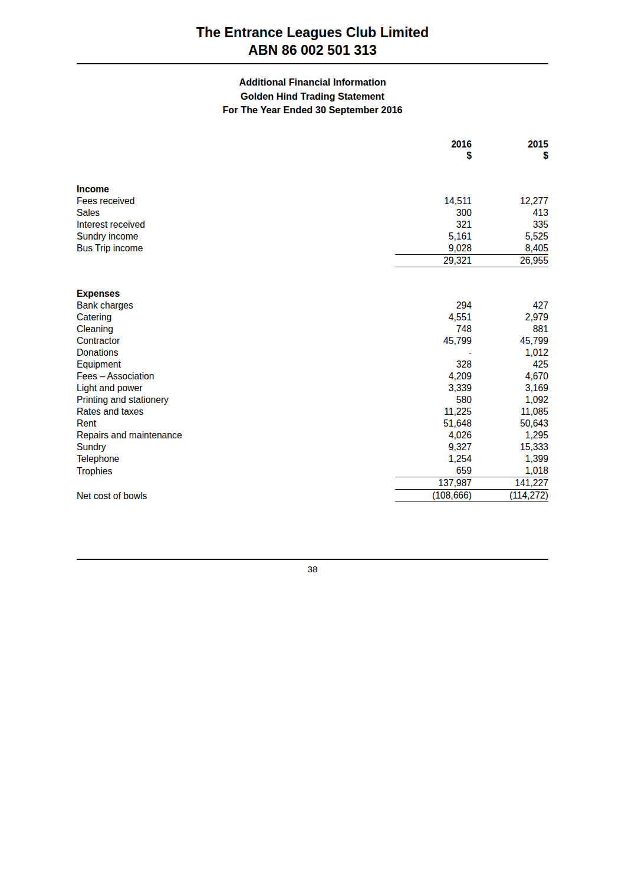The Entrance Leagues Club Limited
ABN 86 002 501 313
Additional Financial Information
Golden Hind Trading Statement
For The Year Ended 30 September 2016
| | 2016 | 2015 |
| --- | --- | --- |
| | $ | $ |
| Income | | |
| Fees received | 14,511 | 12,277 |
| Sales | 300 | 413 |
| Interest received | 321 | 335 |
| Sundry income | 5,161 | 5,525 |
| Bus Trip income | 9,028 | 8,405 |
| | 29,321 | 26,955 |
| Expenses | | |
| Bank charges | 294 | 427 |
| Catering | 4,551 | 2,979 |
| Cleaning | 748 | 881 |
| Contractor | 45,799 | 45,799 |
| Donations | - | 1,012 |
| Equipment | 328 | 425 |
| Fees – Association | 4,209 | 4,670 |
| Light and power | 3,339 | 3,169 |
| Printing and stationery | 580 | 1,092 |
| Rates and taxes | 11,225 | 11,085 |
| Rent | 51,648 | 50,643 |
| Repairs and maintenance | 4,026 | 1,295 |
| Sundry | 9,327 | 15,333 |
| Telephone | 1,254 | 1,399 |
| Trophies | 659 | 1,018 |
| | 137,987 | 141,227 |
| Net cost of bowls | (108,666) | (114,272) |
38